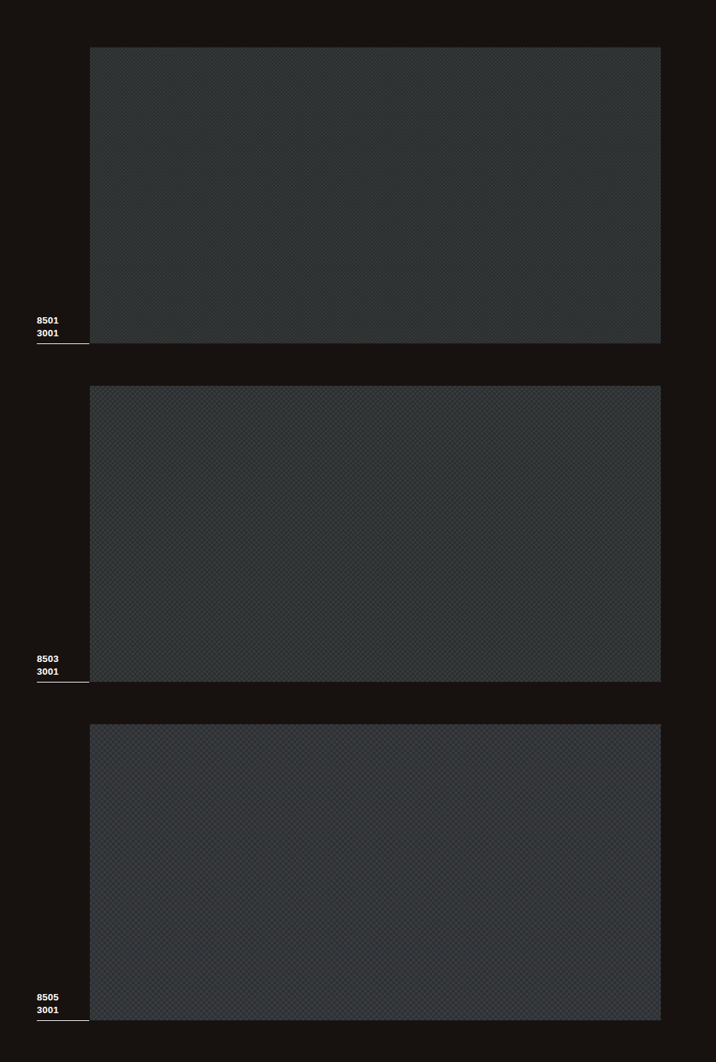8501
3001
8503
3001
8505
3001